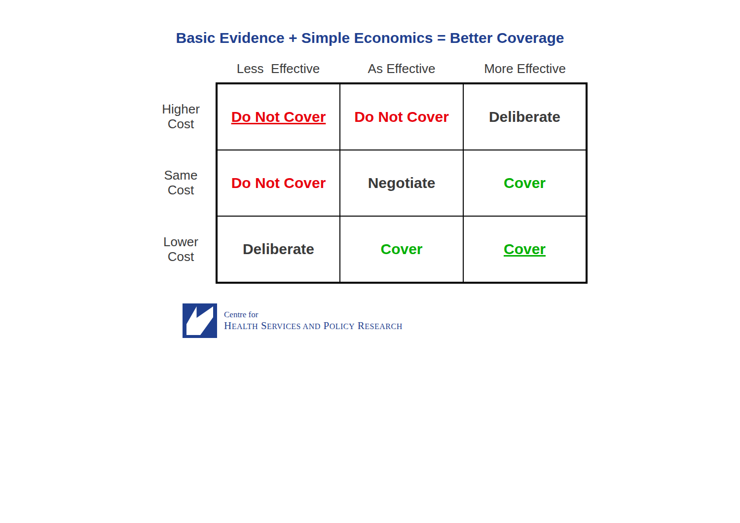Basic Evidence + Simple Economics = Better Coverage
| | Less Effective | As Effective | More Effective |
| --- | --- | --- | --- |
| Higher Cost | Do Not Cover | Do Not Cover | Deliberate |
| Same Cost | Do Not Cover | Negotiate | Cover |
| Lower Cost | Deliberate | Cover | Cover |
Centre for
HEALTH SERVICES AND POLICY RESEARCH